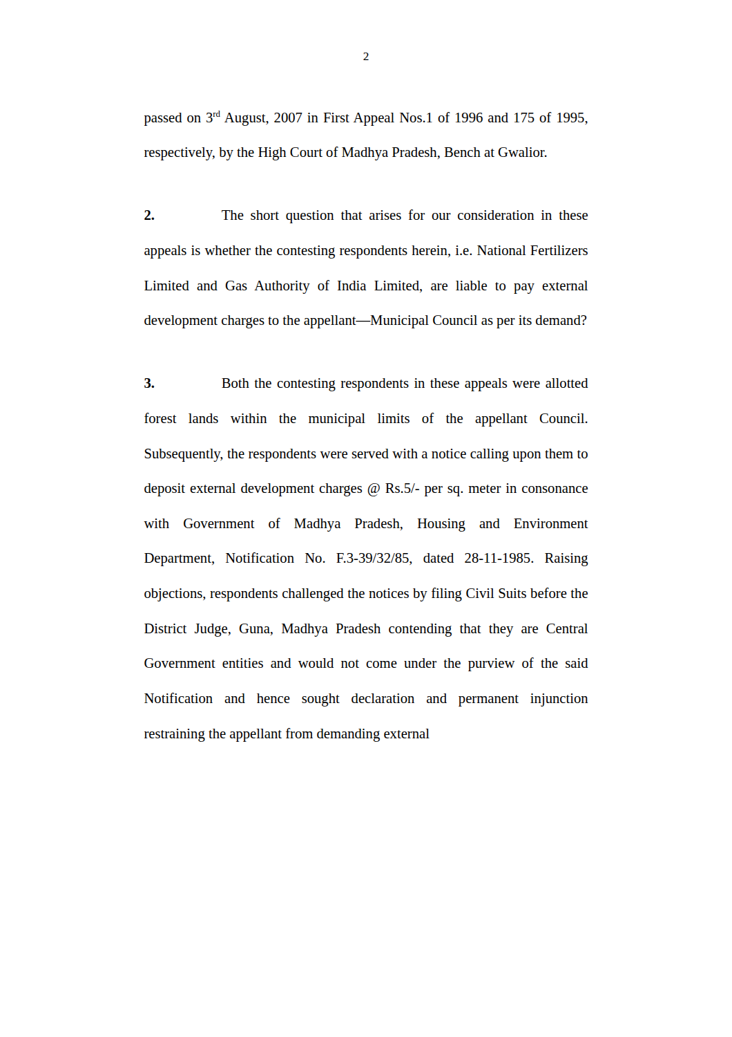2
passed on 3rd August, 2007 in First Appeal Nos.1 of 1996 and 175 of 1995, respectively, by the High Court of Madhya Pradesh, Bench at Gwalior.
2. The short question that arises for our consideration in these appeals is whether the contesting respondents herein, i.e. National Fertilizers Limited and Gas Authority of India Limited, are liable to pay external development charges to the appellant—Municipal Council as per its demand?
3. Both the contesting respondents in these appeals were allotted forest lands within the municipal limits of the appellant Council. Subsequently, the respondents were served with a notice calling upon them to deposit external development charges @ Rs.5/- per sq. meter in consonance with Government of Madhya Pradesh, Housing and Environment Department, Notification No. F.3-39/32/85, dated 28-11-1985. Raising objections, respondents challenged the notices by filing Civil Suits before the District Judge, Guna, Madhya Pradesh contending that they are Central Government entities and would not come under the purview of the said Notification and hence sought declaration and permanent injunction restraining the appellant from demanding external